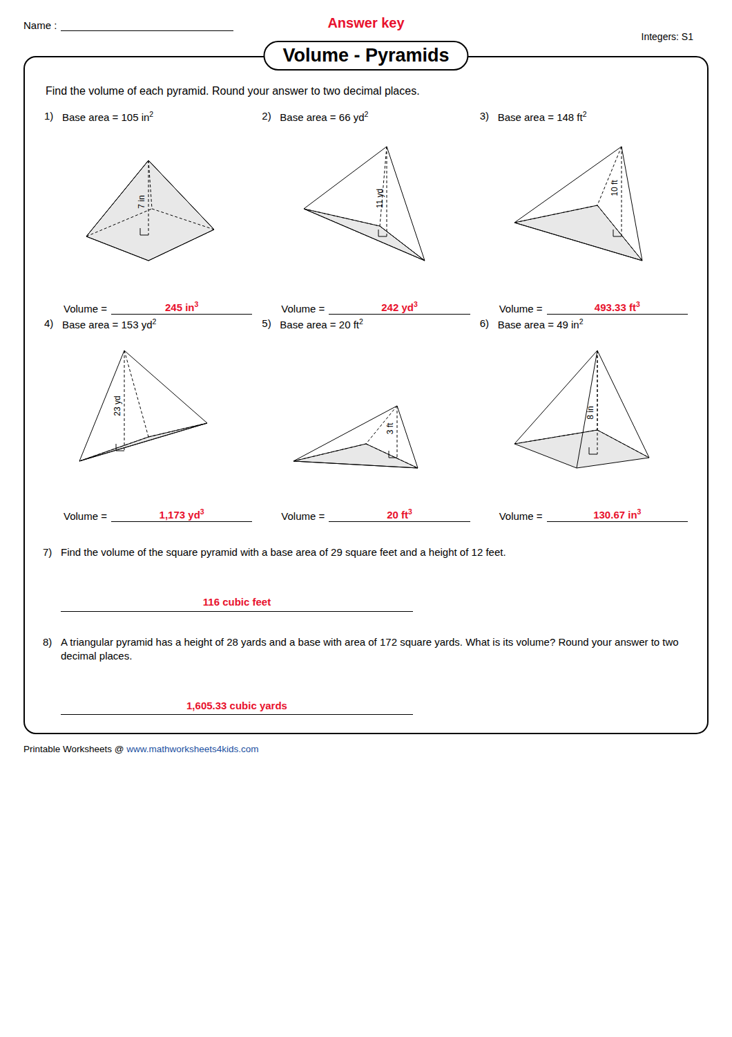Name :
Answer key
Integers: S1
Volume - Pyramids
Find the volume of each pyramid. Round your answer to two decimal places.
1) Base area = 105 in2
7 in
Volume = 245 in3
2) Base area = 66 yd2
11 yd
Volume = 242 yd3
3) Base area = 148 ft2
10 ft
Volume = 493.33 ft3
4) Base area = 153 yd2
23 yd
Volume = 1,173 yd3
5) Base area = 20 ft2
3 ft
Volume = 20 ft3
6) Base area = 49 in2
8 in
Volume = 130.67 in3
7)
Find the volume of the square pyramid with a base area of 29 square feet and a height of 12 feet.
116 cubic feet
8)
A triangular pyramid has a height of 28 yards and a base with area of 172 square yards. What is its volume? Round your answer to two decimal places.
1,605.33 cubic yards
Printable Worksheets @ www.mathworksheets4kids.com